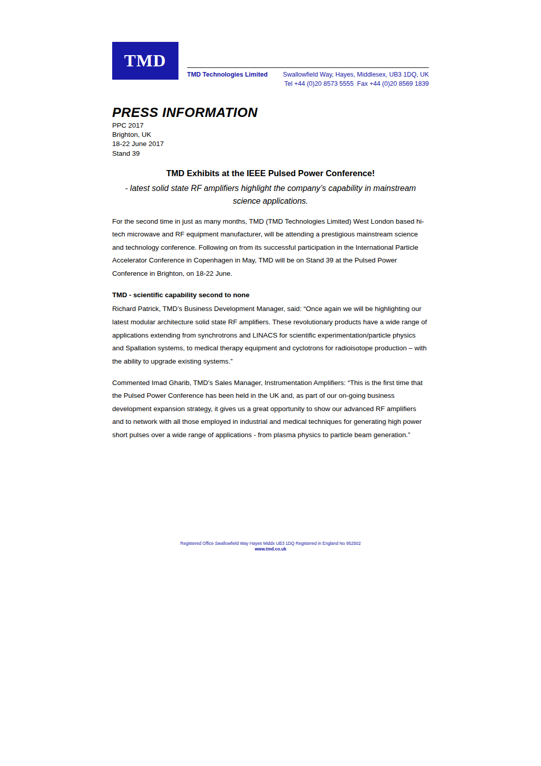TMD
TMD Technologies Limited Swallowfield Way, Hayes, Middlesex, UB3 1DQ, UK
Tel +44 (0)20 8573 5555 Fax +44 (0)20 8569 1839
PRESS INFORMATION
PPC 2017
Brighton, UK
18-22 June 2017
Stand 39
TMD Exhibits at the IEEE Pulsed Power Conference!
- latest solid state RF amplifiers highlight the company’s capability in mainstream science applications.
For the second time in just as many months, TMD (TMD Technologies Limited) West London based hi-tech microwave and RF equipment manufacturer, will be attending a prestigious mainstream science and technology conference. Following on from its successful participation in the International Particle Accelerator Conference in Copenhagen in May, TMD will be on Stand 39 at the Pulsed Power Conference in Brighton, on 18-22 June.
TMD - scientific capability second to none
Richard Patrick, TMD’s Business Development Manager, said: “Once again we will be highlighting our latest modular architecture solid state RF amplifiers. These revolutionary products have a wide range of applications extending from synchrotrons and LINACS for scientific experimentation/particle physics and Spallation systems, to medical therapy equipment and cyclotrons for radioisotope production – with the ability to upgrade existing systems.”
Commented Imad Gharib, TMD’s Sales Manager, Instrumentation Amplifiers: “This is the first time that the Pulsed Power Conference has been held in the UK and, as part of our on-going business development expansion strategy, it gives us a great opportunity to show our advanced RF amplifiers and to network with all those employed in industrial and medical techniques for generating high power short pulses over a wide range of applications - from plasma physics to particle beam generation.”
Registered Office Swallowfield Way Hayes Middx UB3 1DQ Registered in England No 952502
www.tmd.co.uk